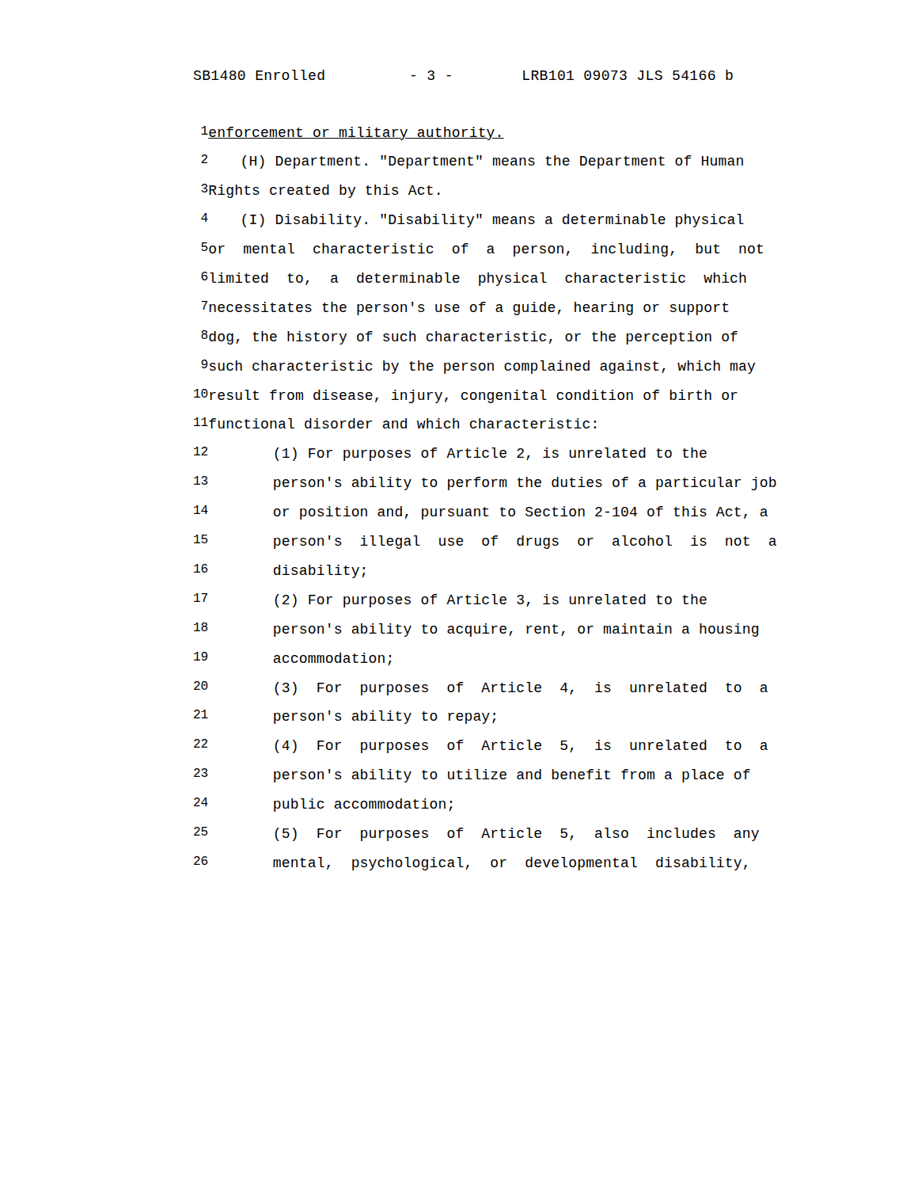SB1480 Enrolled - 3 - LRB101 09073 JLS 54166 b
| 1 | enforcement or military authority. |
| 2 | (H) Department. "Department" means the Department of Human |
| 3 | Rights created by this Act. |
| 4 | (I) Disability. "Disability" means a determinable physical |
| 5 | or mental characteristic of a person, including, but not |
| 6 | limited to, a determinable physical characteristic which |
| 7 | necessitates the person's use of a guide, hearing or support |
| 8 | dog, the history of such characteristic, or the perception of |
| 9 | such characteristic by the person complained against, which may |
| 10 | result from disease, injury, congenital condition of birth or |
| 11 | functional disorder and which characteristic: |
| 12 | (1) For purposes of Article 2, is unrelated to the |
| 13 | person's ability to perform the duties of a particular job |
| 14 | or position and, pursuant to Section 2-104 of this Act, a |
| 15 | person's illegal use of drugs or alcohol is not a |
| 16 | disability; |
| 17 | (2) For purposes of Article 3, is unrelated to the |
| 18 | person's ability to acquire, rent, or maintain a housing |
| 19 | accommodation; |
| 20 | (3) For purposes of Article 4, is unrelated to a |
| 21 | person's ability to repay; |
| 22 | (4) For purposes of Article 5, is unrelated to a |
| 23 | person's ability to utilize and benefit from a place of |
| 24 | public accommodation; |
| 25 | (5) For purposes of Article 5, also includes any |
| 26 | mental, psychological, or developmental disability, |